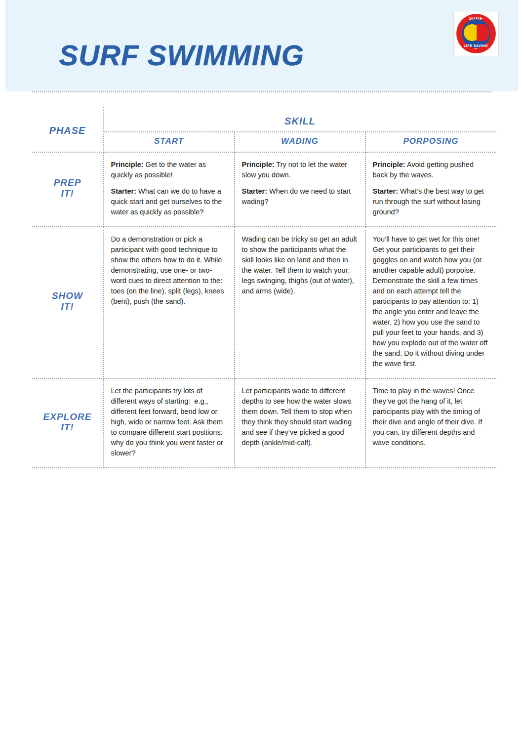Surf Swimming
SURF
LIFE SAVING
™
| Phase | Skill |
| --- | --- |
| Start | Wading | Porposing |
| Prep It! | Principle: Get to the water as quickly as possible! Starter: What can we do to have a quick start and get ourselves to the water as quickly as possible? | Principle: Try not to let the water slow you down. Starter: When do we need to start wading? | Principle: Avoid getting pushed back by the waves. Starter: What’s the best way to get run through the surf without losing ground? |
| Show It! | Do a demonstration or pick a participant with good technique to show the others how to do it. While demonstrating, use one- or two-word cues to direct attention to the: toes (on the line), split (legs), knees (bent), push (the sand). | Wading can be tricky so get an adult to show the participants what the skill looks like on land and then in the water. Tell them to watch your: legs swinging, thighs (out of water), and arms (wide). | You’ll have to get wet for this one! Get your participants to get their goggles on and watch how you (or another capable adult) porpoise. Demonstrate the skill a few times and on each attempt tell the participants to pay attention to: 1) the angle you enter and leave the water, 2) how you use the sand to pull your feet to your hands, and 3) how you explode out of the water off the sand. Do it without diving under the wave first. |
| Explore It! | Let the participants try lots of different ways of starting: e.g., different feet forward, bend low or high, wide or narrow feet. Ask them to compare different start positions: why do you think you went faster or slower? | Let participants wade to different depths to see how the water slows them down. Tell them to stop when they think they should start wading and see if they’ve picked a good depth (ankle/mid-calf). | Time to play in the waves! Once they’ve got the hang of it, let participants play with the timing of their dive and angle of their dive. If you can, try different depths and wave conditions. |